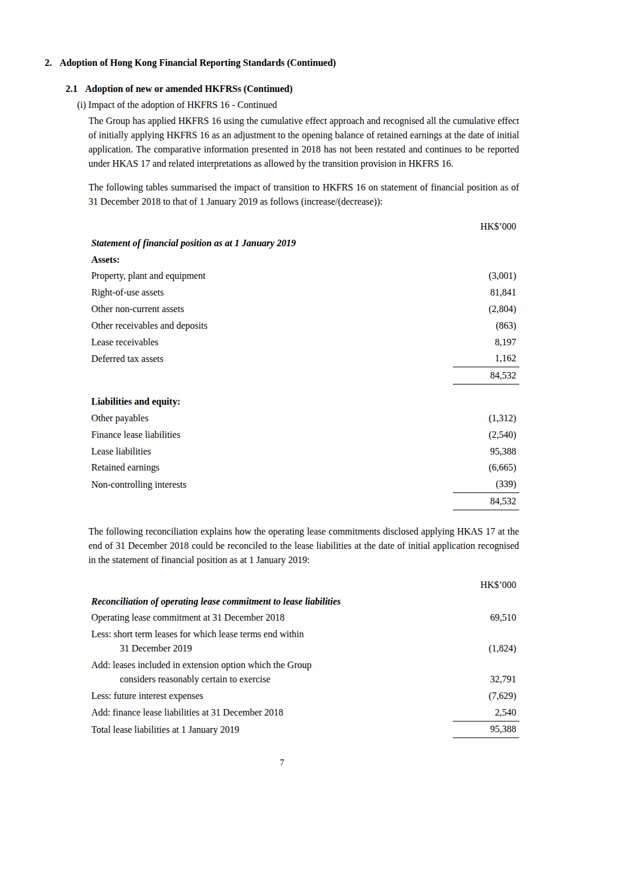2. Adoption of Hong Kong Financial Reporting Standards (Continued)
2.1 Adoption of new or amended HKFRSs (Continued)
(i) Impact of the adoption of HKFRS 16 - Continued
The Group has applied HKFRS 16 using the cumulative effect approach and recognised all the cumulative effect of initially applying HKFRS 16 as an adjustment to the opening balance of retained earnings at the date of initial application. The comparative information presented in 2018 has not been restated and continues to be reported under HKAS 17 and related interpretations as allowed by the transition provision in HKFRS 16.
The following tables summarised the impact of transition to HKFRS 16 on statement of financial position as of 31 December 2018 to that of 1 January 2019 as follows (increase/(decrease)):
| | HK$’000 |
| Statement of financial position as at 1 January 2019 | |
| Assets: | |
| Property, plant and equipment | (3,001) |
| Right-of-use assets | 81,841 |
| Other non-current assets | (2,804) |
| Other receivables and deposits | (863) |
| Lease receivables | 8,197 |
| Deferred tax assets | 1,162 |
| | 84,532 |
| Liabilities and equity: | |
| Other payables | (1,312) |
| Finance lease liabilities | (2,540) |
| Lease liabilities | 95,388 |
| Retained earnings | (6,665) |
| Non-controlling interests | (339) |
| | 84,532 |
The following reconciliation explains how the operating lease commitments disclosed applying HKAS 17 at the end of 31 December 2018 could be reconciled to the lease liabilities at the date of initial application recognised in the statement of financial position as at 1 January 2019:
| | HK$’000 |
| Reconciliation of operating lease commitment to lease liabilities | |
| Operating lease commitment at 31 December 2018 | 69,510 |
| Less: short term leases for which lease terms end within 31 December 2019 | (1,824) |
| Add: leases included in extension option which the Group considers reasonably certain to exercise | 32,791 |
| Less: future interest expenses | (7,629) |
| Add: finance lease liabilities at 31 December 2018 | 2,540 |
| Total lease liabilities at 1 January 2019 | 95,388 |
7